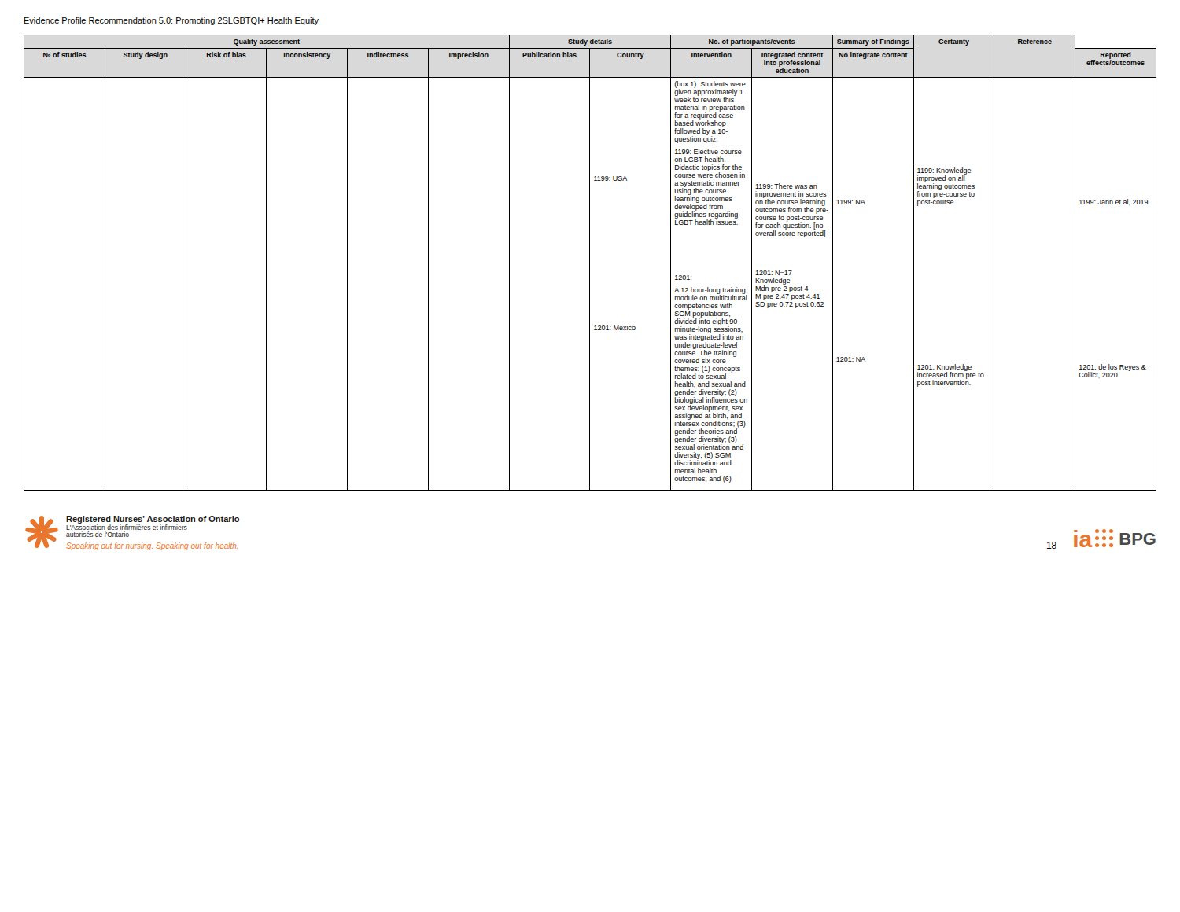Evidence Profile Recommendation 5.0: Promoting 2SLGBTQI+ Health Equity
| Quality assessment | Study details | No. of participants/events | Summary of Findings | Certainty | Reference |
| --- | --- | --- | --- | --- | --- |
| № of studies | Study design | Risk of bias | Inconsistency | Indirectness | Imprecision | Publication bias | Country | Intervention | Integrated content into professional education | No integrate content | Reported effects/outcomes |
| | | | | | | | 1199: USA 1201: Mexico | (box 1). Students were given approximately 1 week to review this material in preparation for a required case-based workshop followed by a 10-question quiz. 1199: Elective course on LGBT health. Didactic topics for the course were chosen in a systematic manner using the course learning outcomes developed from guidelines regarding LGBT health issues. 1201: A 12 hour-long training module on multicultural competencies with SGM populations, divided into eight 90-minute-long sessions, was integrated into an undergraduate-level course. The training covered six core themes: (1) concepts related to sexual health, and sexual and gender diversity; (2) biological influences on sex development, sex assigned at birth, and intersex conditions; (3) gender theories and gender diversity; (3) sexual orientation and diversity; (5) SGM discrimination and mental health outcomes; and (6) | 1199: There was an improvement in scores on the course learning outcomes from the pre-course to post-course for each question. [no overall score reported] 1201: N=17 Knowledge Mdn pre 2 post 4 M pre 2.47 post 4.41 SD pre 0.72 post 0.62 | 1199: NA 1201: NA | 1199: Knowledge improved on all learning outcomes from pre-course to post-course. 1201: Knowledge increased from pre to post intervention. | | 1199: Jann et al, 2019 1201: de los Reyes & Collict, 2020 |
Registered Nurses' Association of Ontario
L'Association des infirmières et infirmiers
autorisés de l'Ontario
Speaking out for nursing. Speaking out for health.
18
ia BPG